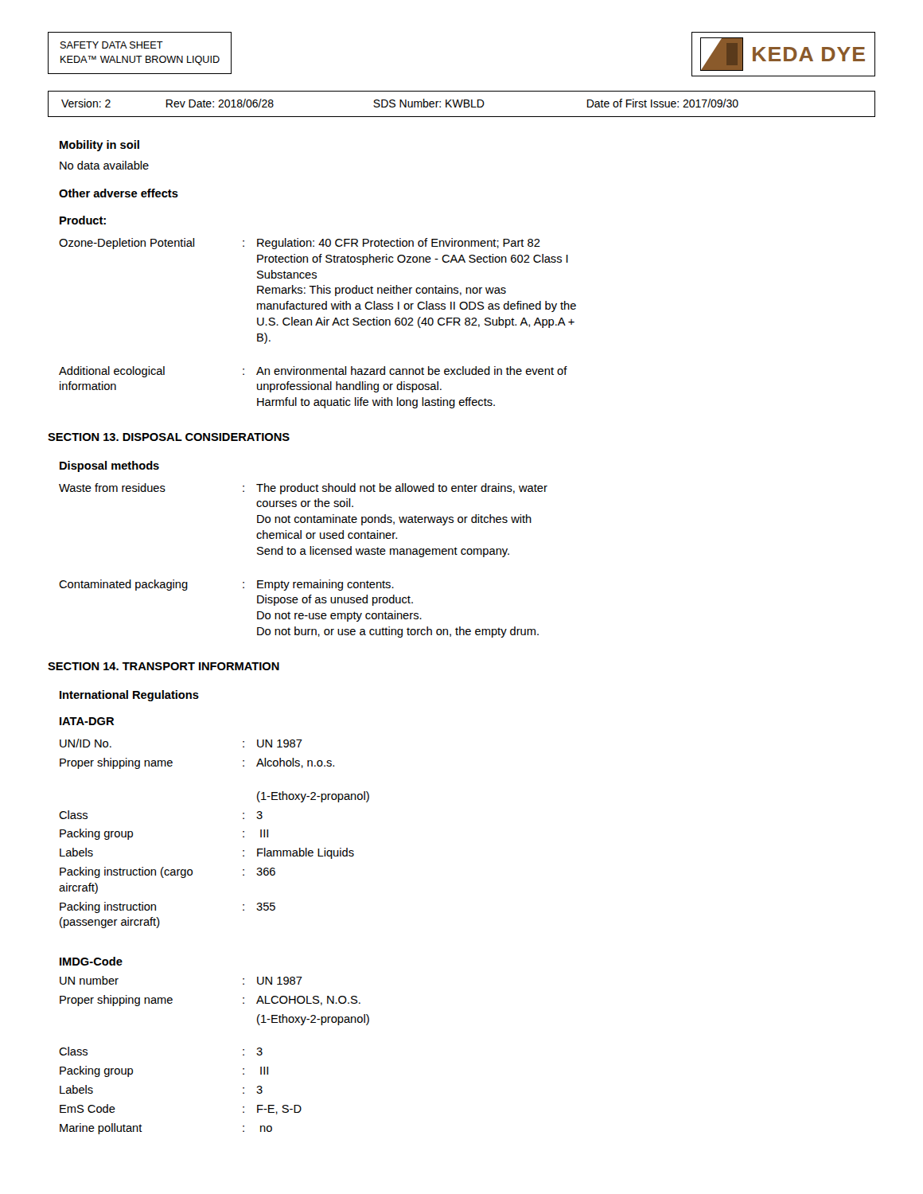SAFETY DATA SHEET
KEDA™ WALNUT BROWN LIQUID
KEDA DYE
| Version: 2 | Rev Date: 2018/06/28 | SDS Number: KWBLD | Date of First Issue: 2017/09/30 |
Mobility in soil
No data available
Other adverse effects
Product:
| Ozone-Depletion Potential | : | Regulation: 40 CFR Protection of Environment; Part 82 Protection of Stratospheric Ozone - CAA Section 602 Class I Substances Remarks: This product neither contains, nor was manufactured with a Class I or Class II ODS as defined by the U.S. Clean Air Act Section 602 (40 CFR 82, Subpt. A, App.A + B). |
| Additional ecological information | : | An environmental hazard cannot be excluded in the event of unprofessional handling or disposal. Harmful to aquatic life with long lasting effects. |
SECTION 13. DISPOSAL CONSIDERATIONS
Disposal methods
| Waste from residues | : | The product should not be allowed to enter drains, water courses or the soil. Do not contaminate ponds, waterways or ditches with chemical or used container. Send to a licensed waste management company. |
| Contaminated packaging | : | Empty remaining contents. Dispose of as unused product. Do not re-use empty containers. Do not burn, or use a cutting torch on, the empty drum. |
SECTION 14. TRANSPORT INFORMATION
International Regulations
IATA-DGR
| UN/ID No. | : | UN 1987 |
| Proper shipping name | : | Alcohols, n.o.s. |
| | | (1-Ethoxy-2-propanol) |
| Class | : | 3 |
| Packing group | : | III |
| Labels | : | Flammable Liquids |
| Packing instruction (cargo aircraft) | : | 366 |
| Packing instruction (passenger aircraft) | : | 355 |
| IMDG-Code | | |
| UN number | : | UN 1987 |
| Proper shipping name | : | ALCOHOLS, N.O.S. |
| | | (1-Ethoxy-2-propanol) |
| Class | : | 3 |
| Packing group | : | III |
| Labels | : | 3 |
| EmS Code | : | F-E, S-D |
| Marine pollutant | : | no |